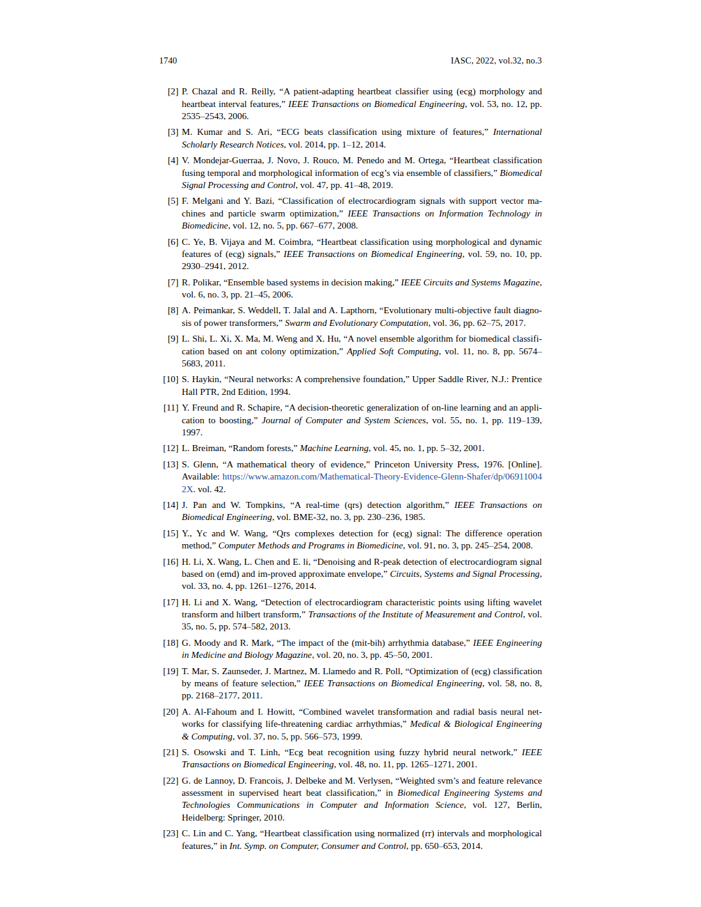1740 IASC, 2022, vol.32, no.3
[2] P. Chazal and R. Reilly, “A patient-adapting heartbeat classifier using (ecg) morphology and heartbeat interval features,” IEEE Transactions on Biomedical Engineering, vol. 53, no. 12, pp. 2535–2543, 2006.
[3] M. Kumar and S. Ari, “ECG beats classification using mixture of features,” International Scholarly Research Notices, vol. 2014, pp. 1–12, 2014.
[4] V. Mondejar-Guerraa, J. Novo, J. Rouco, M. Penedo and M. Ortega, “Heartbeat classification fusing temporal and morphological information of ecg’s via ensemble of classifiers,” Biomedical Signal Processing and Control, vol. 47, pp. 41–48, 2019.
[5] F. Melgani and Y. Bazi, “Classification of electrocardiogram signals with support vector machines and particle swarm optimization,” IEEE Transactions on Information Technology in Biomedicine, vol. 12, no. 5, pp. 667–677, 2008.
[6] C. Ye, B. Vijaya and M. Coimbra, “Heartbeat classification using morphological and dynamic features of (ecg) signals,” IEEE Transactions on Biomedical Engineering, vol. 59, no. 10, pp. 2930–2941, 2012.
[7] R. Polikar, “Ensemble based systems in decision making,” IEEE Circuits and Systems Magazine, vol. 6, no. 3, pp. 21–45, 2006.
[8] A. Peimankar, S. Weddell, T. Jalal and A. Lapthorn, “Evolutionary multi-objective fault diagnosis of power transformers,” Swarm and Evolutionary Computation, vol. 36, pp. 62–75, 2017.
[9] L. Shi, L. Xi, X. Ma, M. Weng and X. Hu, “A novel ensemble algorithm for biomedical classification based on ant colony optimization,” Applied Soft Computing, vol. 11, no. 8, pp. 5674–5683, 2011.
[10] S. Haykin, “Neural networks: A comprehensive foundation,” Upper Saddle River, N.J.: Prentice Hall PTR, 2nd Edition, 1994.
[11] Y. Freund and R. Schapire, “A decision-theoretic generalization of on-line learning and an application to boosting,” Journal of Computer and System Sciences, vol. 55, no. 1, pp. 119–139, 1997.
[12] L. Breiman, “Random forests,” Machine Learning, vol. 45, no. 1, pp. 5–32, 2001.
[13] S. Glenn, “A mathematical theory of evidence,” Princeton University Press, 1976. [Online]. Available: https://www.amazon.com/Mathematical-Theory-Evidence-Glenn-Shafer/dp/069110042X. vol. 42.
[14] J. Pan and W. Tompkins, “A real-time (qrs) detection algorithm,” IEEE Transactions on Biomedical Engineering, vol. BME-32, no. 3, pp. 230–236, 1985.
[15] Y., Yc and W. Wang, “Qrs complexes detection for (ecg) signal: The difference operation method,” Computer Methods and Programs in Biomedicine, vol. 91, no. 3, pp. 245–254, 2008.
[16] H. Li, X. Wang, L. Chen and E. li, “Denoising and R-peak detection of electrocardiogram signal based on (emd) and im-proved approximate envelope,” Circuits, Systems and Signal Processing, vol. 33, no. 4, pp. 1261–1276, 2014.
[17] H. Li and X. Wang, “Detection of electrocardiogram characteristic points using lifting wavelet transform and hilbert transform,” Transactions of the Institute of Measurement and Control, vol. 35, no. 5, pp. 574–582, 2013.
[18] G. Moody and R. Mark, “The impact of the (mit-bih) arrhythmia database,” IEEE Engineering in Medicine and Biology Magazine, vol. 20, no. 3, pp. 45–50, 2001.
[19] T. Mar, S. Zaunseder, J. Martnez, M. Llamedo and R. Poll, “Optimization of (ecg) classification by means of feature selection,” IEEE Transactions on Biomedical Engineering, vol. 58, no. 8, pp. 2168–2177, 2011.
[20] A. Al-Fahoum and I. Howitt, “Combined wavelet transformation and radial basis neural networks for classifying life-threatening cardiac arrhythmias,” Medical & Biological Engineering & Computing, vol. 37, no. 5, pp. 566–573, 1999.
[21] S. Osowski and T. Linh, “Ecg beat recognition using fuzzy hybrid neural network,” IEEE Transactions on Biomedical Engineering, vol. 48, no. 11, pp. 1265–1271, 2001.
[22] G. de Lannoy, D. Francois, J. Delbeke and M. Verlysen, “Weighted svm’s and feature relevance assessment in supervised heart beat classification,” in Biomedical Engineering Systems and Technologies Communications in Computer and Information Science, vol. 127, Berlin, Heidelberg: Springer, 2010.
[23] C. Lin and C. Yang, “Heartbeat classification using normalized (rr) intervals and morphological features,” in Int. Symp. on Computer, Consumer and Control, pp. 650–653, 2014.